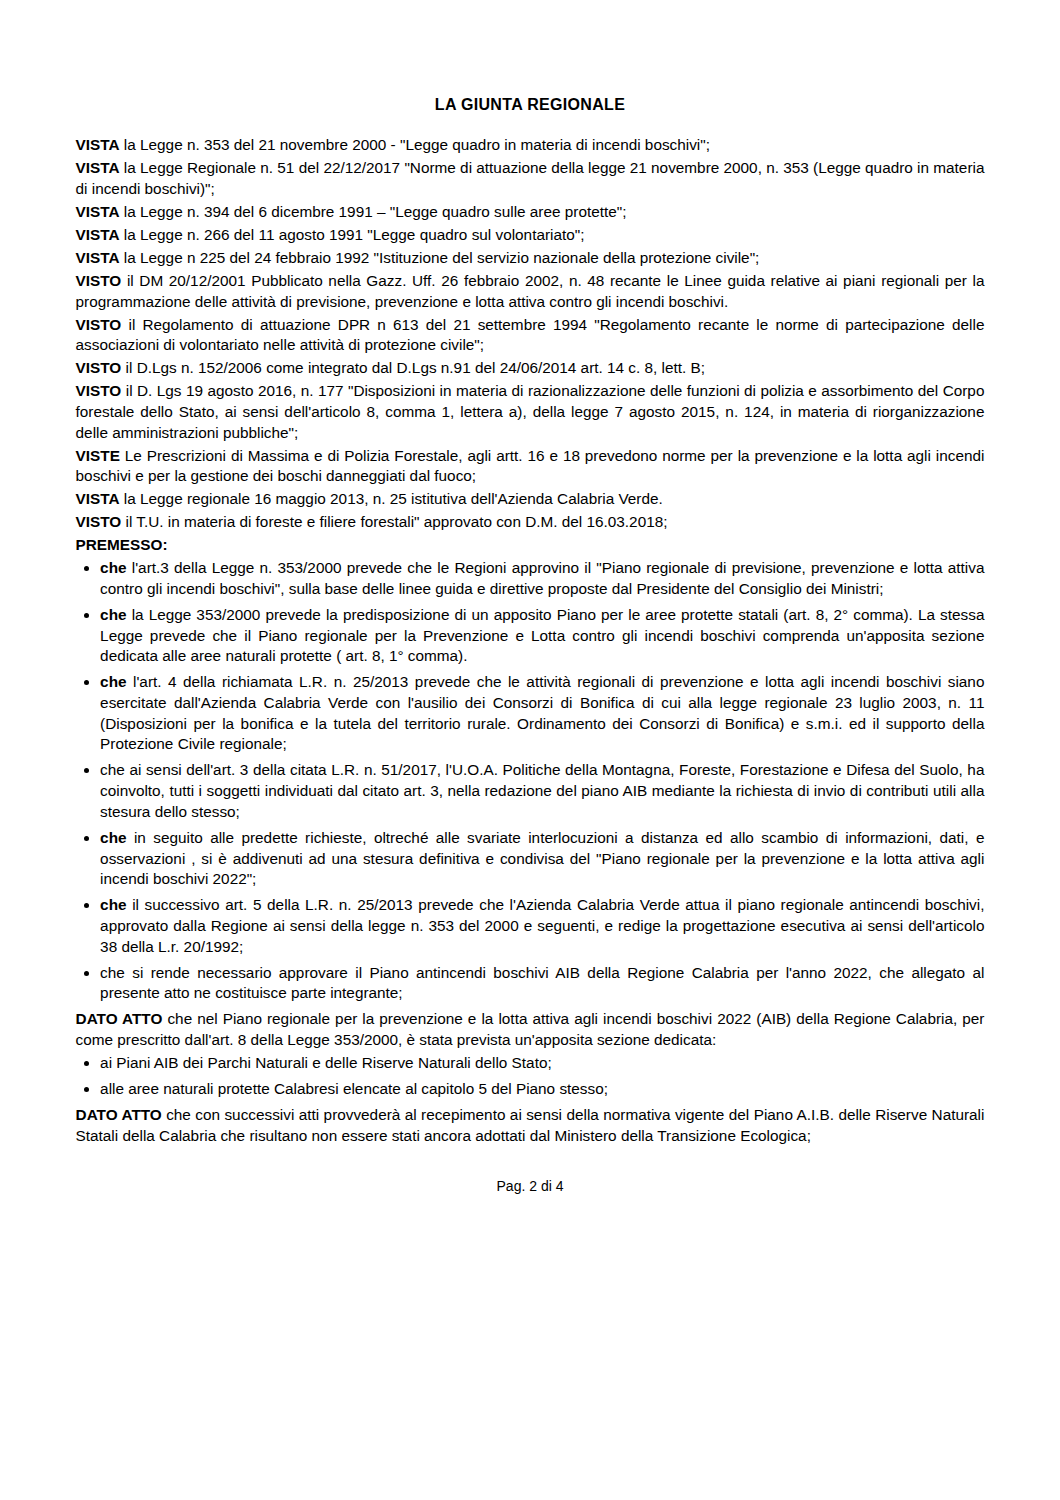LA GIUNTA REGIONALE
VISTA la Legge n. 353 del 21 novembre 2000 - "Legge quadro in materia di incendi boschivi";
VISTA la Legge Regionale n. 51 del 22/12/2017 "Norme di attuazione della legge 21 novembre 2000, n. 353 (Legge quadro in materia di incendi boschivi)";
VISTA la Legge n. 394 del 6 dicembre 1991 – "Legge quadro sulle aree protette";
VISTA la Legge n. 266 del 11 agosto 1991 "Legge quadro sul volontariato";
VISTA la Legge n 225 del 24 febbraio 1992 "Istituzione del servizio nazionale della protezione civile";
VISTO il DM 20/12/2001 Pubblicato nella Gazz. Uff. 26 febbraio 2002, n. 48 recante le Linee guida relative ai piani regionali per la programmazione delle attività di previsione, prevenzione e lotta attiva contro gli incendi boschivi.
VISTO il Regolamento di attuazione DPR n 613 del 21 settembre 1994 "Regolamento recante le norme di partecipazione delle associazioni di volontariato nelle attività di protezione civile";
VISTO il D.Lgs n. 152/2006 come integrato dal D.Lgs n.91 del 24/06/2014 art. 14 c. 8, lett. B;
VISTO il D. Lgs 19 agosto 2016, n. 177 "Disposizioni in materia di razionalizzazione delle funzioni di polizia e assorbimento del Corpo forestale dello Stato, ai sensi dell'articolo 8, comma 1, lettera a), della legge 7 agosto 2015, n. 124, in materia di riorganizzazione delle amministrazioni pubbliche";
VISTE Le Prescrizioni di Massima e di Polizia Forestale, agli artt. 16 e 18 prevedono norme per la prevenzione e la lotta agli incendi boschivi e per la gestione dei boschi danneggiati dal fuoco;
VISTA la Legge regionale 16 maggio 2013, n. 25 istitutiva dell'Azienda Calabria Verde.
VISTO il T.U. in materia di foreste e filiere forestali" approvato con D.M. del 16.03.2018;
PREMESSO:
che l'art.3 della Legge n. 353/2000 prevede che le Regioni approvino il "Piano regionale di previsione, prevenzione e lotta attiva contro gli incendi boschivi", sulla base delle linee guida e direttive proposte dal Presidente del Consiglio dei Ministri;
che la Legge 353/2000 prevede la predisposizione di un apposito Piano per le aree protette statali (art. 8, 2° comma). La stessa Legge prevede che il Piano regionale per la Prevenzione e Lotta contro gli incendi boschivi comprenda un'apposita sezione dedicata alle aree naturali protette ( art. 8, 1° comma).
che l'art. 4 della richiamata L.R. n. 25/2013 prevede che le attività regionali di prevenzione e lotta agli incendi boschivi siano esercitate dall'Azienda Calabria Verde con l'ausilio dei Consorzi di Bonifica di cui alla legge regionale 23 luglio 2003, n. 11 (Disposizioni per la bonifica e la tutela del territorio rurale. Ordinamento dei Consorzi di Bonifica) e s.m.i. ed il supporto della Protezione Civile regionale;
che ai sensi dell'art. 3 della citata L.R. n. 51/2017, l'U.O.A. Politiche della Montagna, Foreste, Forestazione e Difesa del Suolo, ha coinvolto, tutti i soggetti individuati dal citato art. 3, nella redazione del piano AIB mediante la richiesta di invio di contributi utili alla stesura dello stesso;
che in seguito alle predette richieste, oltreché alle svariate interlocuzioni a distanza ed allo scambio di informazioni, dati, e osservazioni , si è addivenuti ad una stesura definitiva e condivisa del "Piano regionale per la prevenzione e la lotta attiva agli incendi boschivi 2022";
che il successivo art. 5 della L.R. n. 25/2013 prevede che l'Azienda Calabria Verde attua il piano regionale antincendi boschivi, approvato dalla Regione ai sensi della legge n. 353 del 2000 e seguenti, e redige la progettazione esecutiva ai sensi dell'articolo 38 della L.r. 20/1992;
che si rende necessario approvare il Piano antincendi boschivi AIB della Regione Calabria per l'anno 2022, che allegato al presente atto ne costituisce parte integrante;
DATO ATTO che nel Piano regionale per la prevenzione e la lotta attiva agli incendi boschivi 2022 (AIB) della Regione Calabria, per come prescritto dall'art. 8 della Legge 353/2000, è stata prevista un'apposita sezione dedicata:
ai Piani AIB dei Parchi Naturali e delle Riserve Naturali dello Stato;
alle aree naturali protette Calabresi elencate al capitolo 5 del Piano stesso;
DATO ATTO che con successivi atti provvederà al recepimento ai sensi della normativa vigente del Piano A.I.B. delle Riserve Naturali Statali della Calabria che risultano non essere stati ancora adottati dal Ministero della Transizione Ecologica;
Pag. 2 di 4